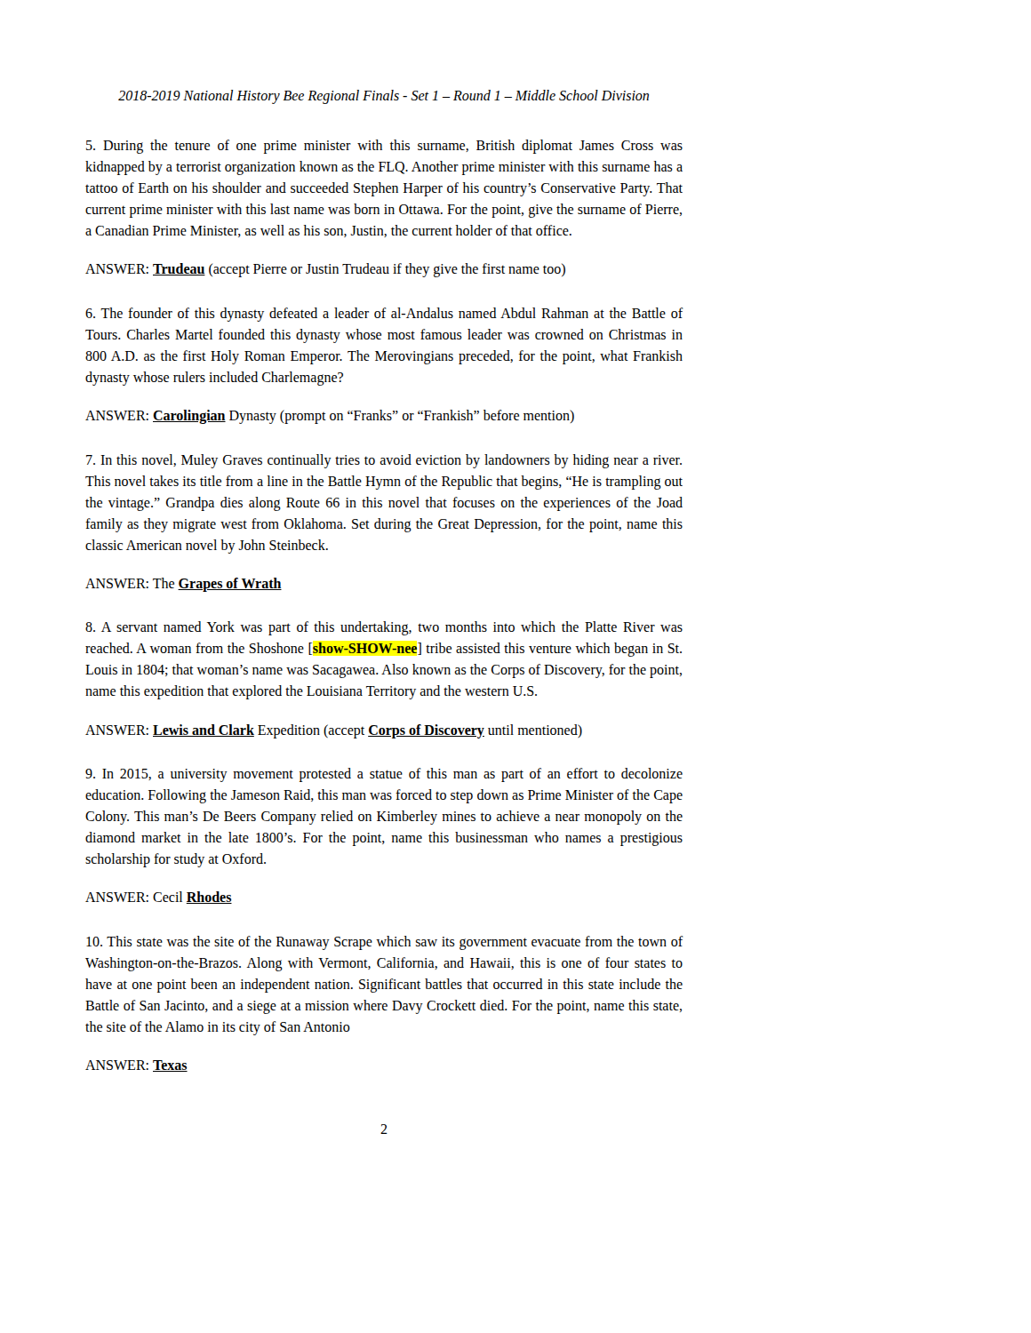2018-2019 National History Bee Regional Finals - Set 1 – Round 1 – Middle School Division
5. During the tenure of one prime minister with this surname, British diplomat James Cross was kidnapped by a terrorist organization known as the FLQ. Another prime minister with this surname has a tattoo of Earth on his shoulder and succeeded Stephen Harper of his country’s Conservative Party. That current prime minister with this last name was born in Ottawa. For the point, give the surname of Pierre, a Canadian Prime Minister, as well as his son, Justin, the current holder of that office.
ANSWER: Trudeau (accept Pierre or Justin Trudeau if they give the first name too)
6. The founder of this dynasty defeated a leader of al-Andalus named Abdul Rahman at the Battle of Tours. Charles Martel founded this dynasty whose most famous leader was crowned on Christmas in 800 A.D. as the first Holy Roman Emperor. The Merovingians preceded, for the point, what Frankish dynasty whose rulers included Charlemagne?
ANSWER: Carolingian Dynasty (prompt on “Franks” or “Frankish” before mention)
7. In this novel, Muley Graves continually tries to avoid eviction by landowners by hiding near a river. This novel takes its title from a line in the Battle Hymn of the Republic that begins, “He is trampling out the vintage.” Grandpa dies along Route 66 in this novel that focuses on the experiences of the Joad family as they migrate west from Oklahoma. Set during the Great Depression, for the point, name this classic American novel by John Steinbeck.
ANSWER: The Grapes of Wrath
8. A servant named York was part of this undertaking, two months into which the Platte River was reached. A woman from the Shoshone [show-SHOW-nee] tribe assisted this venture which began in St. Louis in 1804; that woman’s name was Sacagawea. Also known as the Corps of Discovery, for the point, name this expedition that explored the Louisiana Territory and the western U.S.
ANSWER: Lewis and Clark Expedition (accept Corps of Discovery until mentioned)
9. In 2015, a university movement protested a statue of this man as part of an effort to decolonize education. Following the Jameson Raid, this man was forced to step down as Prime Minister of the Cape Colony. This man’s De Beers Company relied on Kimberley mines to achieve a near monopoly on the diamond market in the late 1800’s. For the point, name this businessman who names a prestigious scholarship for study at Oxford.
ANSWER: Cecil Rhodes
10. This state was the site of the Runaway Scrape which saw its government evacuate from the town of Washington-on-the-Brazos. Along with Vermont, California, and Hawaii, this is one of four states to have at one point been an independent nation. Significant battles that occurred in this state include the Battle of San Jacinto, and a siege at a mission where Davy Crockett died. For the point, name this state, the site of the Alamo in its city of San Antonio
ANSWER: Texas
2